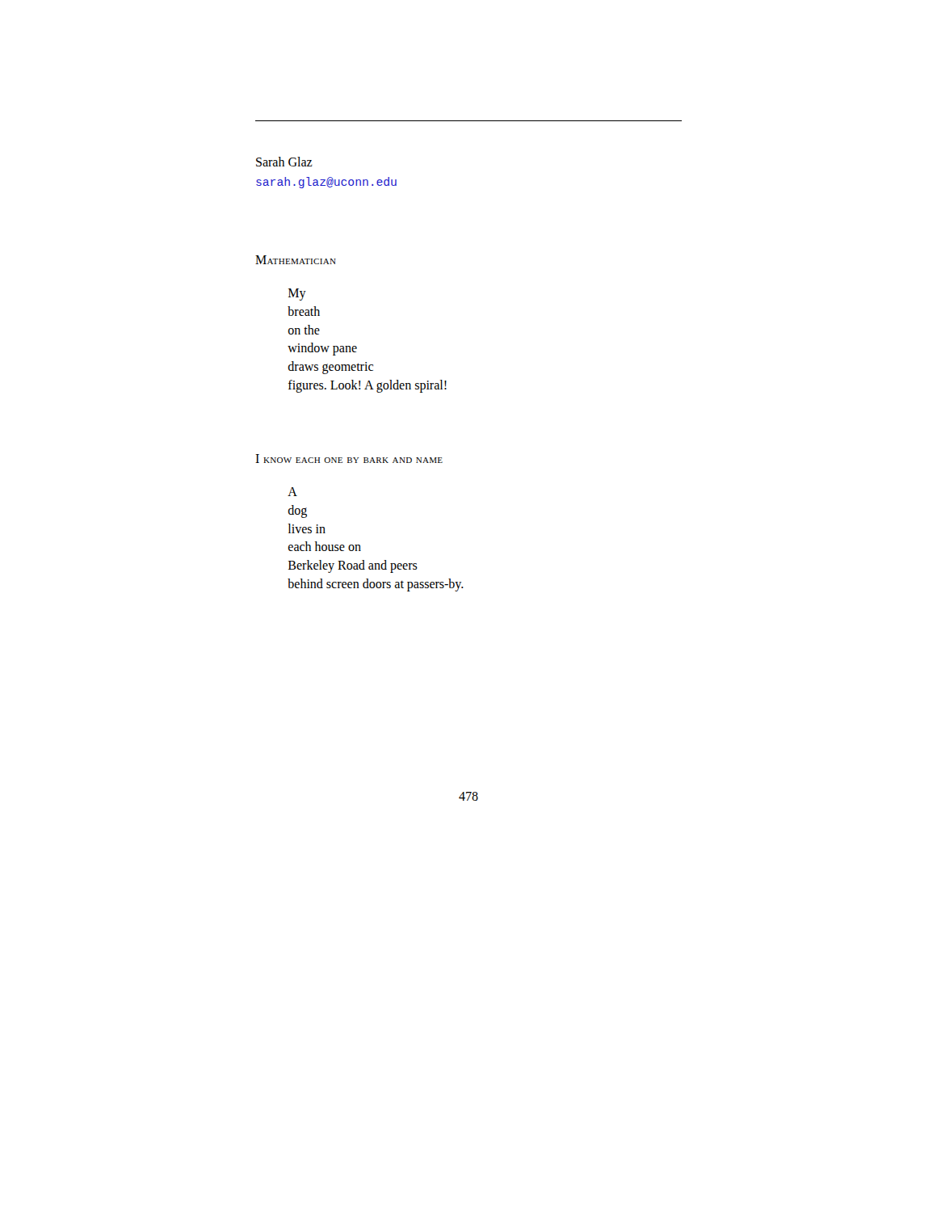Sarah Glaz
sarah.glaz@uconn.edu
Mathematician
My
breath
on the
window pane
draws geometric
figures. Look! A golden spiral!
I know each one by bark and name
A
dog
lives in
each house on
Berkeley Road and peers
behind screen doors at passers-by.
478